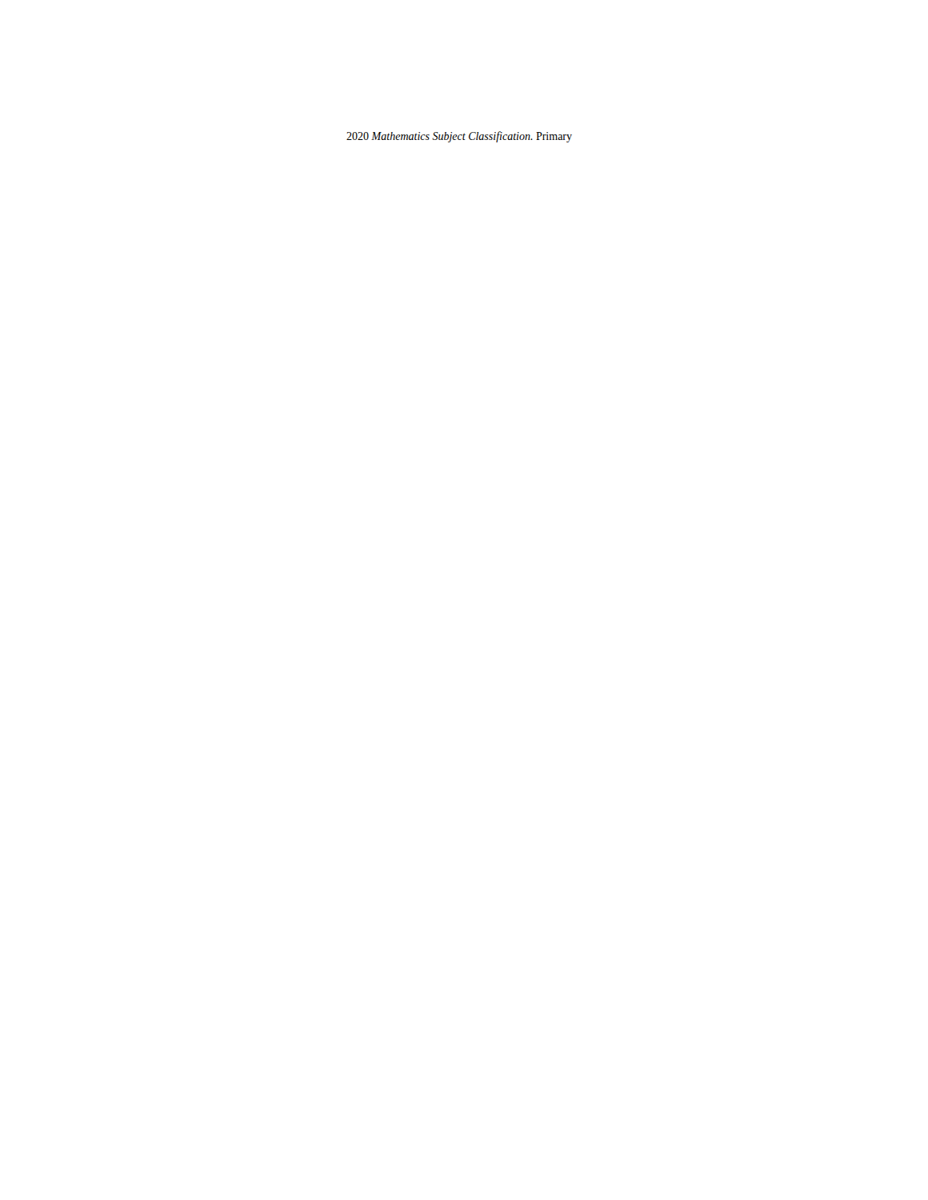2020 Mathematics Subject Classification. Primary